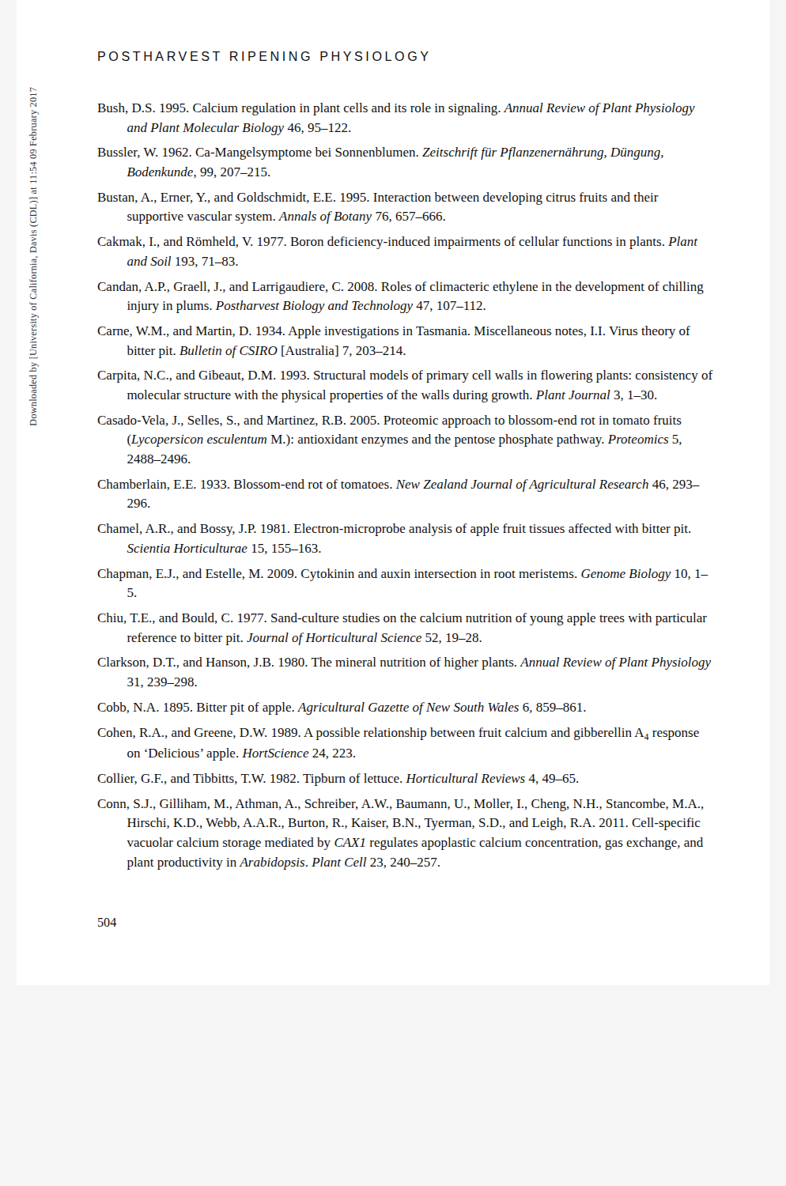Downloaded by [University of California, Davis (CDL)] at 11:54 09 February 2017
Postharvest Ripening Physiology
Bush, D.S. 1995. Calcium regulation in plant cells and its role in signaling. Annual Review of Plant Physiology and Plant Molecular Biology 46, 95–122.
Bussler, W. 1962. Ca-Mangelsymptome bei Sonnenblumen. Zeitschrift für Pflanzenernährung, Düngung, Bodenkunde, 99, 207–215.
Bustan, A., Erner, Y., and Goldschmidt, E.E. 1995. Interaction between developing citrus fruits and their supportive vascular system. Annals of Botany 76, 657–666.
Cakmak, I., and Römheld, V. 1977. Boron deficiency-induced impairments of cellular functions in plants. Plant and Soil 193, 71–83.
Candan, A.P., Graell, J., and Larrigaudiere, C. 2008. Roles of climacteric ethylene in the development of chilling injury in plums. Postharvest Biology and Technology 47, 107–112.
Carne, W.M., and Martin, D. 1934. Apple investigations in Tasmania. Miscellaneous notes, I.I. Virus theory of bitter pit. Bulletin of CSIRO [Australia] 7, 203–214.
Carpita, N.C., and Gibeaut, D.M. 1993. Structural models of primary cell walls in flowering plants: consistency of molecular structure with the physical properties of the walls during growth. Plant Journal 3, 1–30.
Casado-Vela, J., Selles, S., and Martinez, R.B. 2005. Proteomic approach to blossom-end rot in tomato fruits (Lycopersicon esculentum M.): antioxidant enzymes and the pentose phosphate pathway. Proteomics 5, 2488–2496.
Chamberlain, E.E. 1933. Blossom-end rot of tomatoes. New Zealand Journal of Agricultural Research 46, 293–296.
Chamel, A.R., and Bossy, J.P. 1981. Electron-microprobe analysis of apple fruit tissues affected with bitter pit. Scientia Horticulturae 15, 155–163.
Chapman, E.J., and Estelle, M. 2009. Cytokinin and auxin intersection in root meristems. Genome Biology 10, 1–5.
Chiu, T.E., and Bould, C. 1977. Sand-culture studies on the calcium nutrition of young apple trees with particular reference to bitter pit. Journal of Horticultural Science 52, 19–28.
Clarkson, D.T., and Hanson, J.B. 1980. The mineral nutrition of higher plants. Annual Review of Plant Physiology 31, 239–298.
Cobb, N.A. 1895. Bitter pit of apple. Agricultural Gazette of New South Wales 6, 859–861.
Cohen, R.A., and Greene, D.W. 1989. A possible relationship between fruit calcium and gibberellin A4 response on ‘Delicious’ apple. HortScience 24, 223.
Collier, G.F., and Tibbitts, T.W. 1982. Tipburn of lettuce. Horticultural Reviews 4, 49–65.
Conn, S.J., Gilliham, M., Athman, A., Schreiber, A.W., Baumann, U., Moller, I., Cheng, N.H., Stancombe, M.A., Hirschi, K.D., Webb, A.A.R., Burton, R., Kaiser, B.N., Tyerman, S.D., and Leigh, R.A. 2011. Cell-specific vacuolar calcium storage mediated by CAX1 regulates apoplastic calcium concentration, gas exchange, and plant productivity in Arabidopsis. Plant Cell 23, 240–257.
504